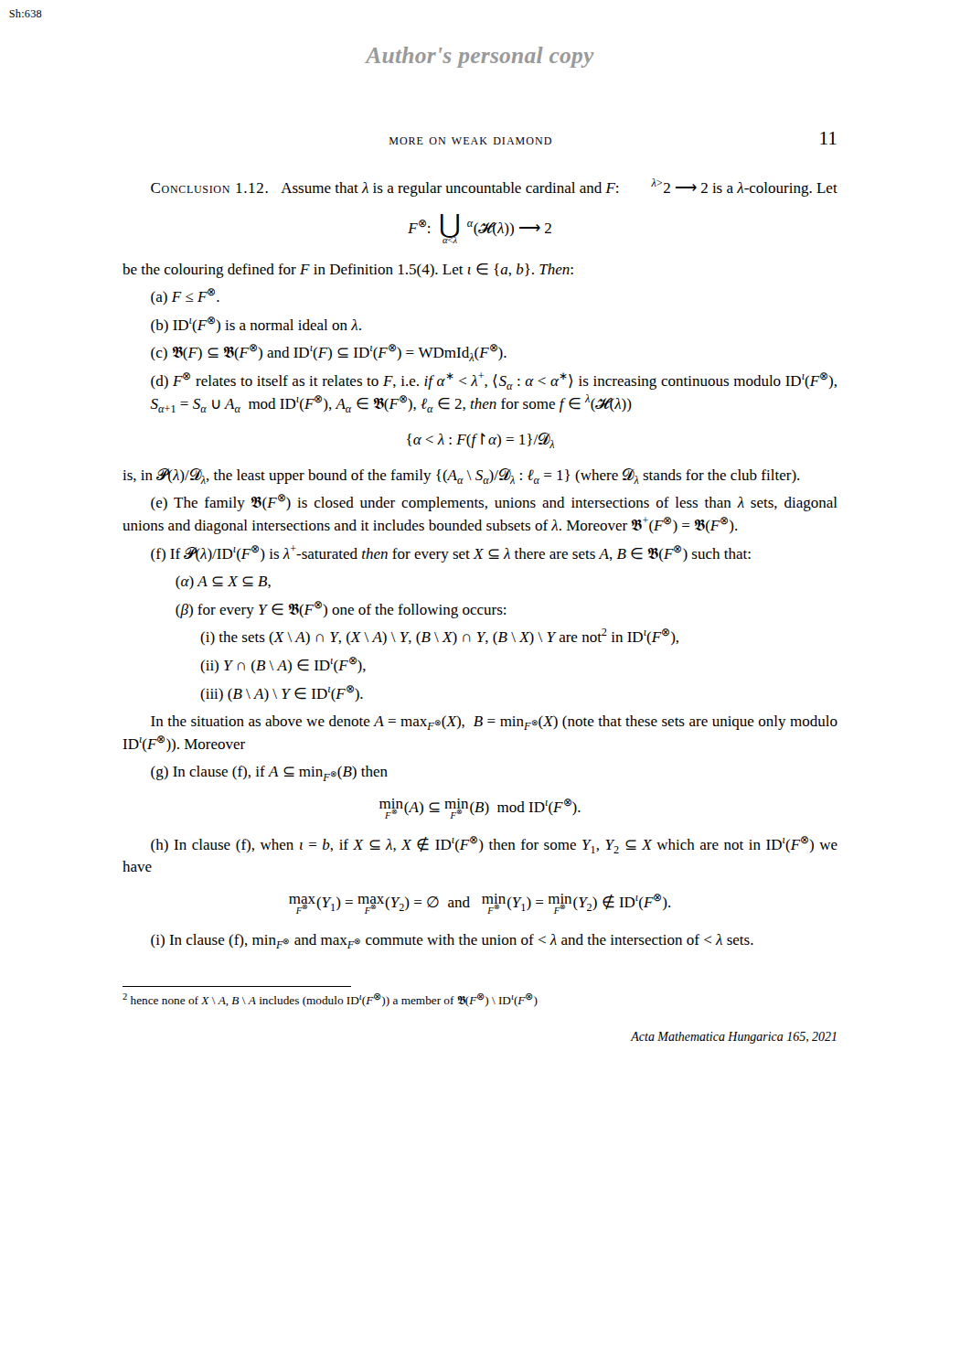Sh:638
Author's personal copy
more on weak diamond 11
Conclusion 1.12. Assume that λ is a regular uncountable cardinal and F: λ>2 ⟶ 2 is a λ-colouring. Let
F⊗: ⋃α<λ α(𝓗(λ)) ⟶ 2
be the colouring defined for F in Definition 1.5(4). Let ι ∈ {a, b}. Then:
(a) F ≤ F⊗.
(b) IDι(F⊗) is a normal ideal on λ.
(c) 𝕭(F) ⊆ 𝕭(F⊗) and IDι(F) ⊆ IDι(F⊗) = WDmIdλ(F⊗).
(d) F⊗ relates to itself as it relates to F, i.e. if α∗ < λ+, ⟨Sα : α < α∗⟩ is increasing continuous modulo IDι(F⊗), Sα+1 = Sα ∪ Aα mod IDι(F⊗), Aα ∈ 𝕭(F⊗), ℓα ∈ 2, then for some f ∈ λ(𝓗(λ))
{α < λ : F(f↾α) = 1}/𝓓λ
is, in 𝓟(λ)/𝓓λ, the least upper bound of the family {(Aα \ Sα)/𝓓λ : ℓα = 1} (where 𝓓λ stands for the club filter).
(e) The family 𝕭(F⊗) is closed under complements, unions and intersections of less than λ sets, diagonal unions and diagonal intersections and it includes bounded subsets of λ. Moreover 𝕭+(F⊗) = 𝕭(F⊗).
(f) If 𝓟(λ)/IDι(F⊗) is λ+-saturated then for every set X ⊆ λ there are sets A, B ∈ 𝕭(F⊗) such that:
(α) A ⊆ X ⊆ B,
(β) for every Y ∈ 𝕭(F⊗) one of the following occurs:
(i) the sets (X \ A) ∩ Y, (X \ A) \ Y, (B \ X) ∩ Y, (B \ X) \ Y are not2 in IDι(F⊗),
(ii) Y ∩ (B \ A) ∈ IDι(F⊗),
(iii) (B \ A) \ Y ∈ IDι(F⊗).
In the situation as above we denote A = maxF⊗(X), B = minF⊗(X) (note that these sets are unique only modulo IDι(F⊗)). Moreover
(g) In clause (f), if A ⊆ minF⊗(B) then
min F⊗(A) ⊆ min F⊗(B) mod IDι(F⊗).
(h) In clause (f), when ι = b, if X ⊆ λ, X ∉ IDι(F⊗) then for some Y1, Y2 ⊆ X which are not in IDι(F⊗) we have
max F⊗(Y1) = max F⊗(Y2) = ∅ and min F⊗(Y1) = min F⊗(Y2) ∉ IDι(F⊗).
(i) In clause (f), minF⊗ and maxF⊗ commute with the union of < λ and the intersection of < λ sets.
2 hence none of X \ A, B \ A includes (modulo IDι(F⊗)) a member of 𝕭(F⊗) \ IDι(F⊗)
Acta Mathematica Hungarica 165, 2021